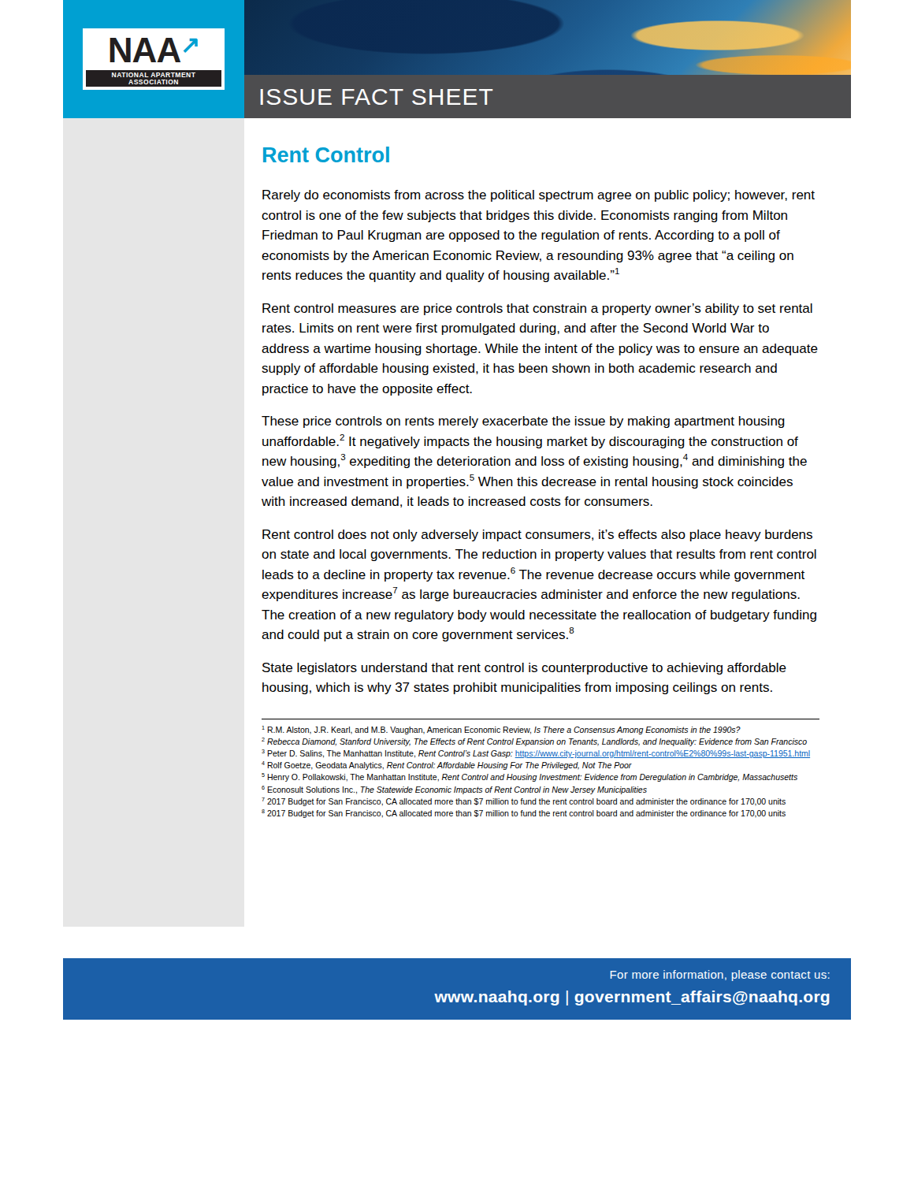NAA↗
NATIONAL APARTMENT ASSOCIATION
ISSUE FACT SHEET
Rent Control
Rarely do economists from across the political spectrum agree on public policy; however, rent control is one of the few subjects that bridges this divide. Economists ranging from Milton Friedman to Paul Krugman are opposed to the regulation of rents. According to a poll of economists by the American Economic Review, a resounding 93% agree that “a ceiling on rents reduces the quantity and quality of housing available.”1
Rent control measures are price controls that constrain a property owner’s ability to set rental rates. Limits on rent were first promulgated during, and after the Second World War to address a wartime housing shortage. While the intent of the policy was to ensure an adequate supply of affordable housing existed, it has been shown in both academic research and practice to have the opposite effect.
These price controls on rents merely exacerbate the issue by making apartment housing unaffordable.2 It negatively impacts the housing market by discouraging the construction of new housing,3 expediting the deterioration and loss of existing housing,4 and diminishing the value and investment in properties.5 When this decrease in rental housing stock coincides with increased demand, it leads to increased costs for consumers.
Rent control does not only adversely impact consumers, it’s effects also place heavy burdens on state and local governments. The reduction in property values that results from rent control leads to a decline in property tax revenue.6 The revenue decrease occurs while government expenditures increase7 as large bureaucracies administer and enforce the new regulations. The creation of a new regulatory body would necessitate the reallocation of budgetary funding and could put a strain on core government services.8
State legislators understand that rent control is counterproductive to achieving affordable housing, which is why 37 states prohibit municipalities from imposing ceilings on rents.
1 R.M. Alston, J.R. Kearl, and M.B. Vaughan, American Economic Review, Is There a Consensus Among Economists in the 1990s?
2 Rebecca Diamond, Stanford University, The Effects of Rent Control Expansion on Tenants, Landlords, and Inequality: Evidence from San Francisco
3 Peter D. Salins, The Manhattan Institute, Rent Control’s Last Gasp: https://www.city-journal.org/html/rent-control%E2%80%99s-last-gasp-11951.html
4 Rolf Goetze, Geodata Analytics, Rent Control: Affordable Housing For The Privileged, Not The Poor
5 Henry O. Pollakowski, The Manhattan Institute, Rent Control and Housing Investment: Evidence from Deregulation in Cambridge, Massachusetts
6 Econosult Solutions Inc., The Statewide Economic Impacts of Rent Control in New Jersey Municipalities
7 2017 Budget for San Francisco, CA allocated more than $7 million to fund the rent control board and administer the ordinance for 170,00 units
8 2017 Budget for San Francisco, CA allocated more than $7 million to fund the rent control board and administer the ordinance for 170,00 units
For more information, please contact us:
www.naahq.org|government_affairs@naahq.org